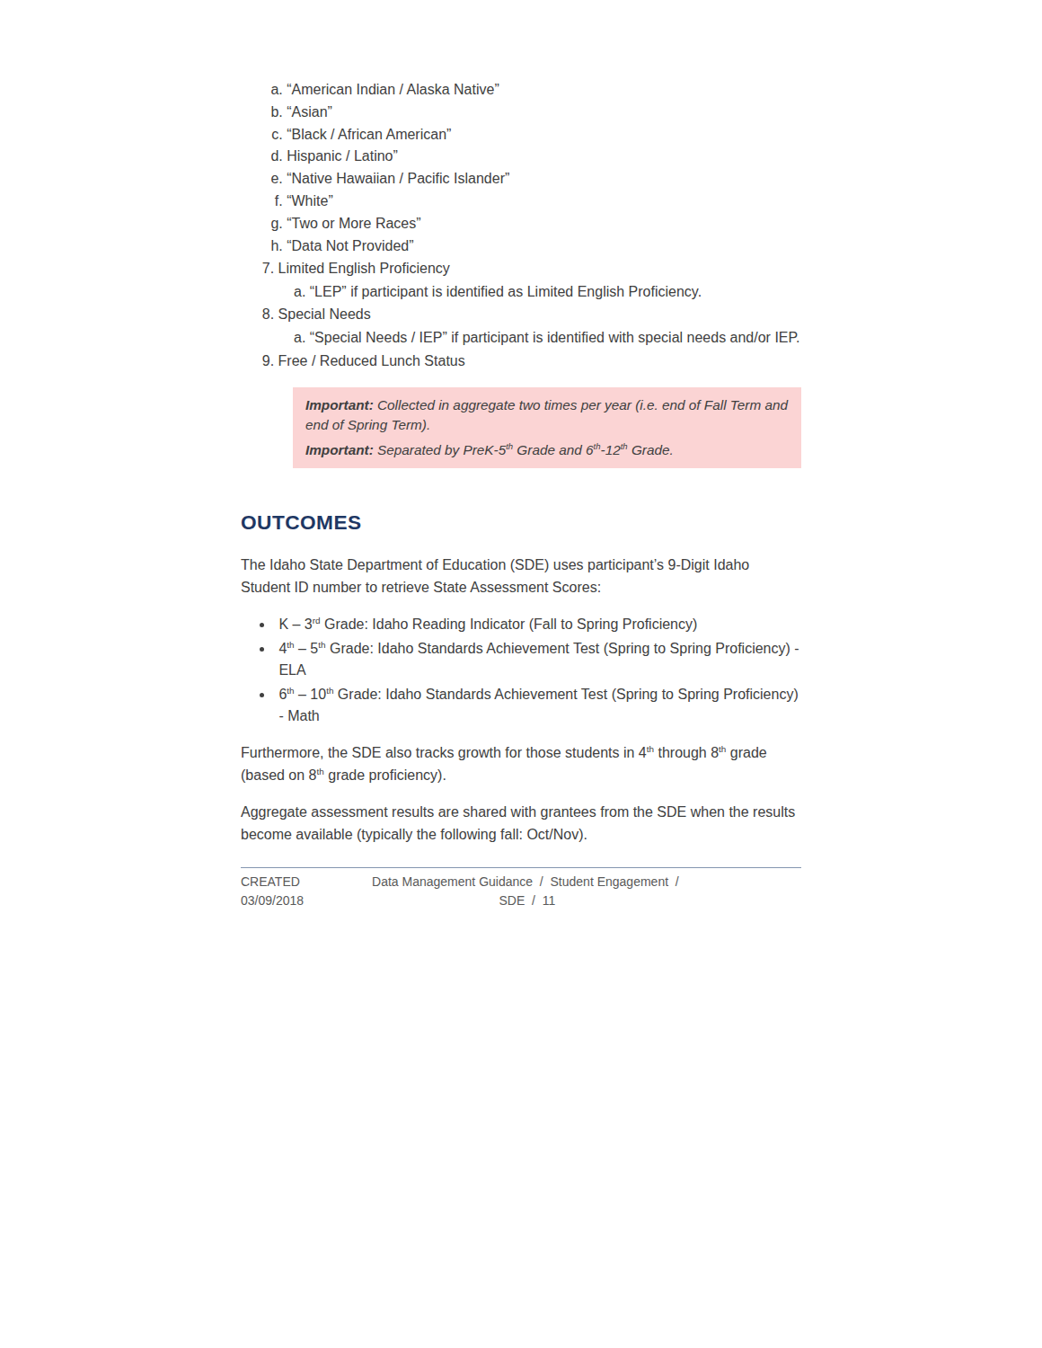“American Indian / Alaska Native”
“Asian”
“Black / African American”
Hispanic / Latino”
“Native Hawaiian / Pacific Islander”
“White”
“Two or More Races”
“Data Not Provided”
Limited English Proficiency
“LEP” if participant is identified as Limited English Proficiency.
Special Needs
“Special Needs / IEP” if participant is identified with special needs and/or IEP.
Free / Reduced Lunch Status
Important: Collected in aggregate two times per year (i.e. end of Fall Term and end of Spring Term).
Important: Separated by PreK-5th Grade and 6th-12th Grade.
OUTCOMES
The Idaho State Department of Education (SDE) uses participant’s 9-Digit Idaho Student ID number to retrieve State Assessment Scores:
K – 3rd Grade: Idaho Reading Indicator (Fall to Spring Proficiency)
4th – 5th Grade: Idaho Standards Achievement Test (Spring to Spring Proficiency) - ELA
6th – 10th Grade: Idaho Standards Achievement Test (Spring to Spring Proficiency) - Math
Furthermore, the SDE also tracks growth for those students in 4th through 8th grade (based on 8th grade proficiency).
Aggregate assessment results are shared with grantees from the SDE when the results become available (typically the following fall: Oct/Nov).
CREATED 03/09/2018 Data Management Guidance / Student Engagement / SDE / 11